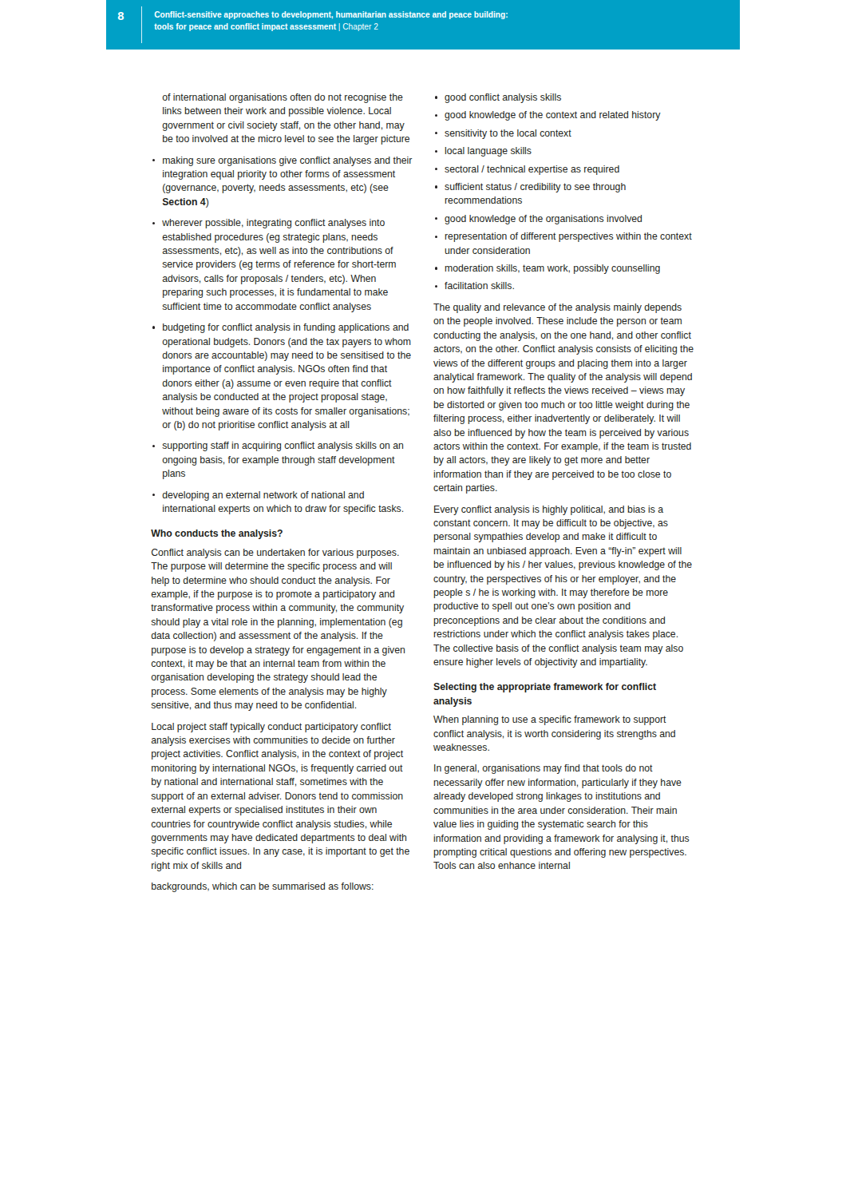8
Conflict-sensitive approaches to development, humanitarian assistance and peace building:
tools for peace and conflict impact assessment | Chapter 2
of international organisations often do not recognise the links between their work and possible violence. Local government or civil society staff, on the other hand, may be too involved at the micro level to see the larger picture
making sure organisations give conflict analyses and their integration equal priority to other forms of assessment (governance, poverty, needs assessments, etc) (see Section 4)
wherever possible, integrating conflict analyses into established procedures (eg strategic plans, needs assessments, etc), as well as into the contributions of service providers (eg terms of reference for short-term advisors, calls for proposals / tenders, etc). When preparing such processes, it is fundamental to make sufficient time to accommodate conflict analyses
budgeting for conflict analysis in funding applications and operational budgets. Donors (and the tax payers to whom donors are accountable) may need to be sensitised to the importance of conflict analysis. NGOs often find that donors either (a) assume or even require that conflict analysis be conducted at the project proposal stage, without being aware of its costs for smaller organisations; or (b) do not prioritise conflict analysis at all
supporting staff in acquiring conflict analysis skills on an ongoing basis, for example through staff development plans
developing an external network of national and international experts on which to draw for specific tasks.
Who conducts the analysis?
Conflict analysis can be undertaken for various purposes. The purpose will determine the specific process and will help to determine who should conduct the analysis. For example, if the purpose is to promote a participatory and transformative process within a community, the community should play a vital role in the planning, implementation (eg data collection) and assessment of the analysis. If the purpose is to develop a strategy for engagement in a given context, it may be that an internal team from within the organisation developing the strategy should lead the process. Some elements of the analysis may be highly sensitive, and thus may need to be confidential.
Local project staff typically conduct participatory conflict analysis exercises with communities to decide on further project activities. Conflict analysis, in the context of project monitoring by international NGOs, is frequently carried out by national and international staff, sometimes with the support of an external adviser. Donors tend to commission external experts or specialised institutes in their own countries for countrywide conflict analysis studies, while governments may have dedicated departments to deal with specific conflict issues. In any case, it is important to get the right mix of skills and
backgrounds, which can be summarised as follows:
good conflict analysis skills
good knowledge of the context and related history
sensitivity to the local context
local language skills
sectoral / technical expertise as required
sufficient status / credibility to see through recommendations
good knowledge of the organisations involved
representation of different perspectives within the context under consideration
moderation skills, team work, possibly counselling
facilitation skills.
The quality and relevance of the analysis mainly depends on the people involved. These include the person or team conducting the analysis, on the one hand, and other conflict actors, on the other. Conflict analysis consists of eliciting the views of the different groups and placing them into a larger analytical framework. The quality of the analysis will depend on how faithfully it reflects the views received – views may be distorted or given too much or too little weight during the filtering process, either inadvertently or deliberately. It will also be influenced by how the team is perceived by various actors within the context. For example, if the team is trusted by all actors, they are likely to get more and better information than if they are perceived to be too close to certain parties.
Every conflict analysis is highly political, and bias is a constant concern. It may be difficult to be objective, as personal sympathies develop and make it difficult to maintain an unbiased approach. Even a “fly-in” expert will be influenced by his / her values, previous knowledge of the country, the perspectives of his or her employer, and the people s / he is working with. It may therefore be more productive to spell out one’s own position and preconceptions and be clear about the conditions and restrictions under which the conflict analysis takes place. The collective basis of the conflict analysis team may also ensure higher levels of objectivity and impartiality.
Selecting the appropriate framework for conflict analysis
When planning to use a specific framework to support conflict analysis, it is worth considering its strengths and weaknesses.
In general, organisations may find that tools do not necessarily offer new information, particularly if they have already developed strong linkages to institutions and communities in the area under consideration. Their main value lies in guiding the systematic search for this information and providing a framework for analysing it, thus prompting critical questions and offering new perspectives. Tools can also enhance internal